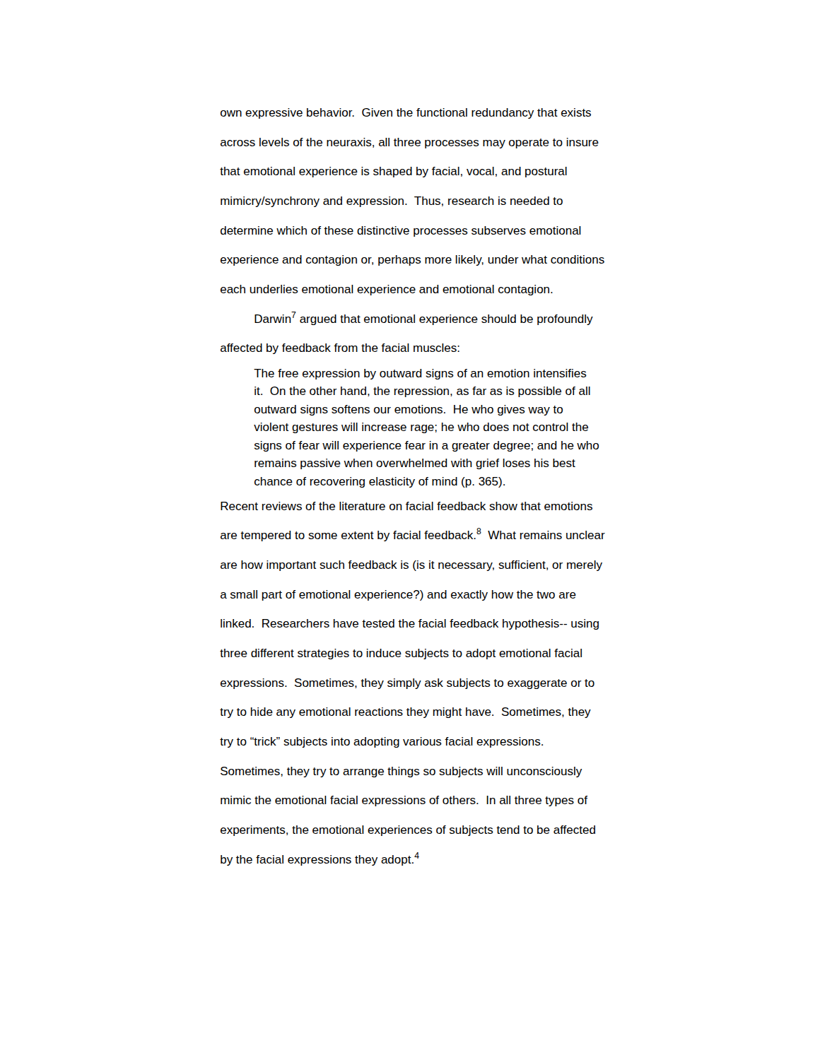own expressive behavior. Given the functional redundancy that exists across levels of the neuraxis, all three processes may operate to insure that emotional experience is shaped by facial, vocal, and postural mimicry/synchrony and expression. Thus, research is needed to determine which of these distinctive processes subserves emotional experience and contagion or, perhaps more likely, under what conditions each underlies emotional experience and emotional contagion.
Darwin7 argued that emotional experience should be profoundly affected by feedback from the facial muscles:
The free expression by outward signs of an emotion intensifies it. On the other hand, the repression, as far as is possible of all outward signs softens our emotions. He who gives way to violent gestures will increase rage; he who does not control the signs of fear will experience fear in a greater degree; and he who remains passive when overwhelmed with grief loses his best chance of recovering elasticity of mind (p. 365).
Recent reviews of the literature on facial feedback show that emotions are tempered to some extent by facial feedback.8 What remains unclear are how important such feedback is (is it necessary, sufficient, or merely a small part of emotional experience?) and exactly how the two are linked. Researchers have tested the facial feedback hypothesis-- using three different strategies to induce subjects to adopt emotional facial expressions. Sometimes, they simply ask subjects to exaggerate or to try to hide any emotional reactions they might have. Sometimes, they try to “trick” subjects into adopting various facial expressions. Sometimes, they try to arrange things so subjects will unconsciously mimic the emotional facial expressions of others. In all three types of experiments, the emotional experiences of subjects tend to be affected by the facial expressions they adopt.4